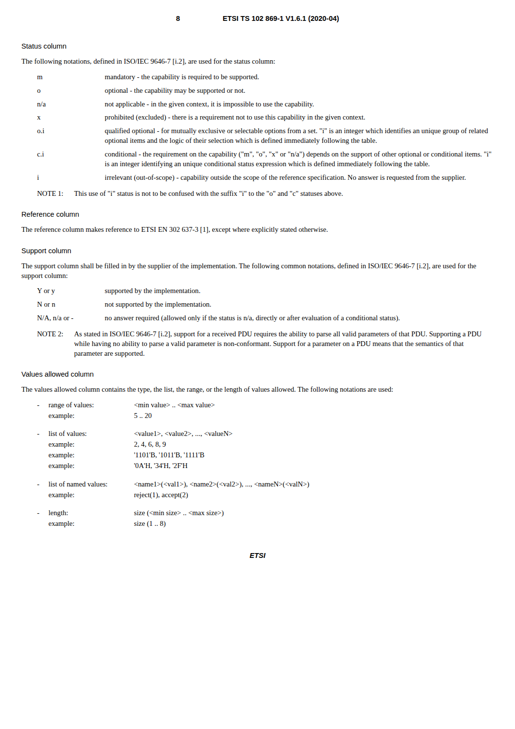8 ETSI TS 102 869-1 V1.6.1 (2020-04)
Status column
The following notations, defined in ISO/IEC 9646-7 [i.2], are used for the status column:
m
mandatory - the capability is required to be supported.
o
optional - the capability may be supported or not.
n/a
not applicable - in the given context, it is impossible to use the capability.
x
prohibited (excluded) - there is a requirement not to use this capability in the given context.
o.i
qualified optional - for mutually exclusive or selectable options from a set. "i" is an integer which identifies an unique group of related optional items and the logic of their selection which is defined immediately following the table.
c.i
conditional - the requirement on the capability ("m", "o", "x" or "n/a") depends on the support of other optional or conditional items. "i" is an integer identifying an unique conditional status expression which is defined immediately following the table.
i
irrelevant (out-of-scope) - capability outside the scope of the reference specification. No answer is requested from the supplier.
NOTE 1: This use of "i" status is not to be confused with the suffix "i" to the "o" and "c" statuses above.
Reference column
The reference column makes reference to ETSI EN 302 637-3 [1], except where explicitly stated otherwise.
Support column
The support column shall be filled in by the supplier of the implementation. The following common notations, defined in ISO/IEC 9646-7 [i.2], are used for the support column:
Y or y
supported by the implementation.
N or n
not supported by the implementation.
N/A, n/a or -
no answer required (allowed only if the status is n/a, directly or after evaluation of a conditional status).
NOTE 2: As stated in ISO/IEC 9646-7 [i.2], support for a received PDU requires the ability to parse all valid parameters of that PDU. Supporting a PDU while having no ability to parse a valid parameter is non-conformant. Support for a parameter on a PDU means that the semantics of that parameter are supported.
Values allowed column
The values allowed column contains the type, the list, the range, or the length of values allowed. The following notations are used:
| - | range of values: | <min value> .. <max value> |
| | example: | 5 .. 20 |
| - | list of values: | <value1>, <value2>, ..., <valueN> |
| | example: | 2, 4, 6, 8, 9 |
| | example: | '1101'B, '1011'B, '1111'B |
| | example: | '0A'H, '34'H, '2F'H |
| - | list of named values: | <name1>(<val1>), <name2>(<val2>), ..., <nameN>(<valN>) |
| | example: | reject(1), accept(2) |
| - | length: | size (<min size> .. <max size>) |
| | example: | size (1 .. 8) |
ETSI